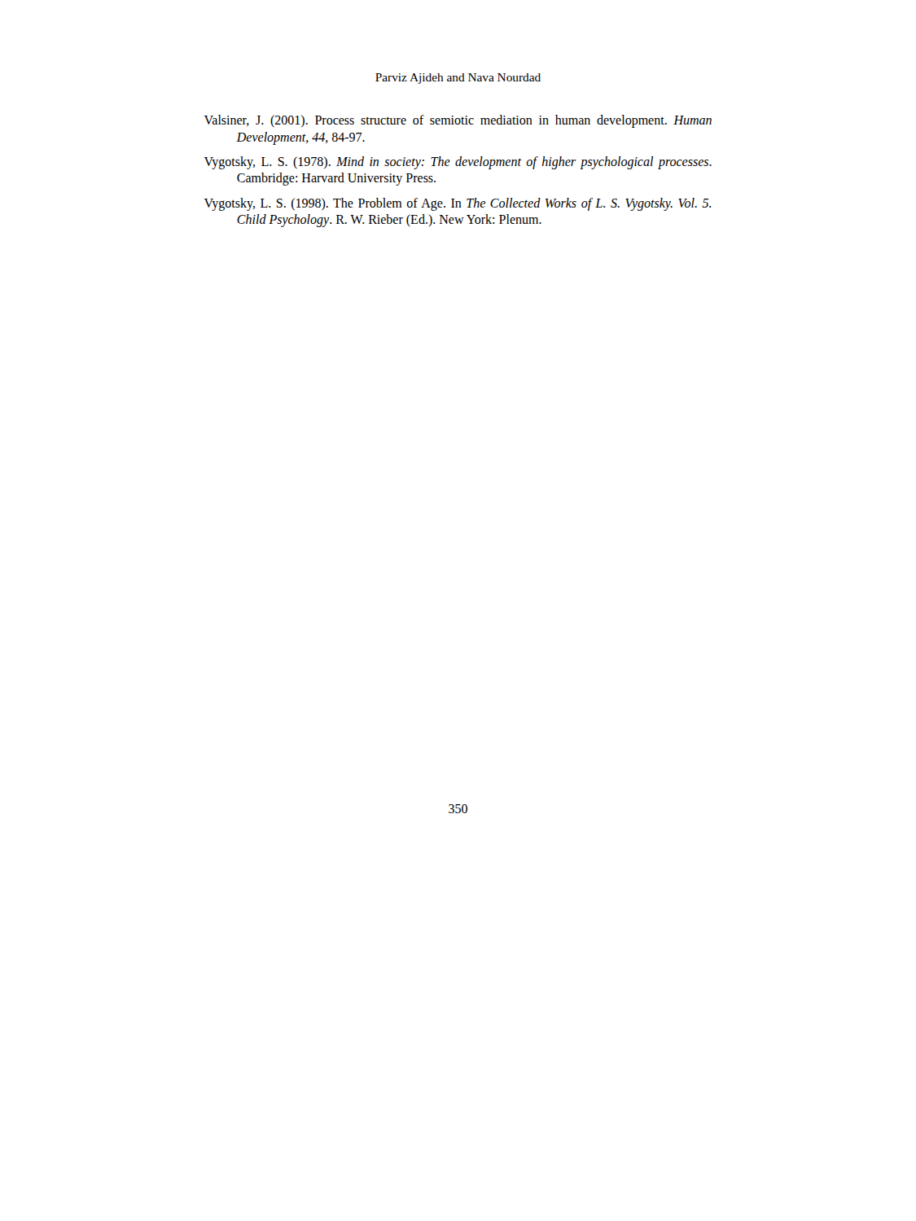Parviz Ajideh and Nava Nourdad
Valsiner, J. (2001). Process structure of semiotic mediation in human development. Human Development, 44, 84-97.
Vygotsky, L. S. (1978). Mind in society: The development of higher psychological processes. Cambridge: Harvard University Press.
Vygotsky, L. S. (1998). The Problem of Age. In The Collected Works of L. S. Vygotsky. Vol. 5. Child Psychology. R. W. Rieber (Ed.). New York: Plenum.
350